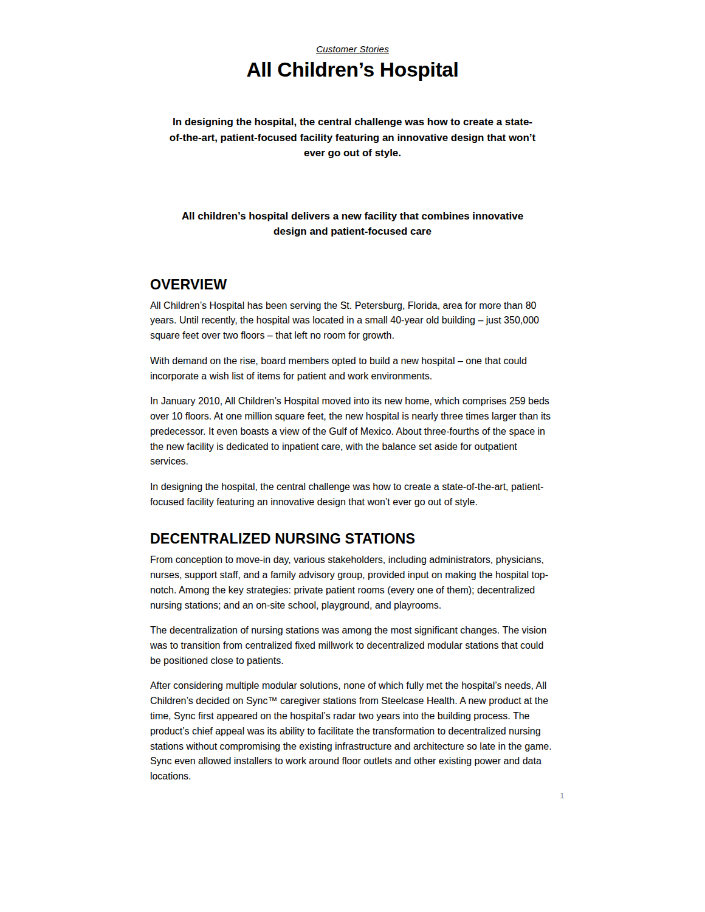Customer Stories
All Children’s Hospital
In designing the hospital, the central challenge was how to create a state-of-the-art, patient-focused facility featuring an innovative design that won’t ever go out of style.
All children’s hospital delivers a new facility that combines innovative design and patient-focused care
OVERVIEW
All Children’s Hospital has been serving the St. Petersburg, Florida, area for more than 80 years. Until recently, the hospital was located in a small 40-year old building – just 350,000 square feet over two floors – that left no room for growth.
With demand on the rise, board members opted to build a new hospital – one that could incorporate a wish list of items for patient and work environments.
In January 2010, All Children’s Hospital moved into its new home, which comprises 259 beds over 10 floors. At one million square feet, the new hospital is nearly three times larger than its predecessor. It even boasts a view of the Gulf of Mexico. About three-fourths of the space in the new facility is dedicated to inpatient care, with the balance set aside for outpatient services.
In designing the hospital, the central challenge was how to create a state-of-the-art, patient-focused facility featuring an innovative design that won’t ever go out of style.
DECENTRALIZED NURSING STATIONS
From conception to move-in day, various stakeholders, including administrators, physicians, nurses, support staff, and a family advisory group, provided input on making the hospital top-notch. Among the key strategies: private patient rooms (every one of them); decentralized nursing stations; and an on-site school, playground, and playrooms.
The decentralization of nursing stations was among the most significant changes. The vision was to transition from centralized fixed millwork to decentralized modular stations that could be positioned close to patients.
After considering multiple modular solutions, none of which fully met the hospital’s needs, All Children’s decided on Sync™ caregiver stations from Steelcase Health. A new product at the time, Sync first appeared on the hospital’s radar two years into the building process. The product’s chief appeal was its ability to facilitate the transformation to decentralized nursing stations without compromising the existing infrastructure and architecture so late in the game. Sync even allowed installers to work around floor outlets and other existing power and data locations.
1